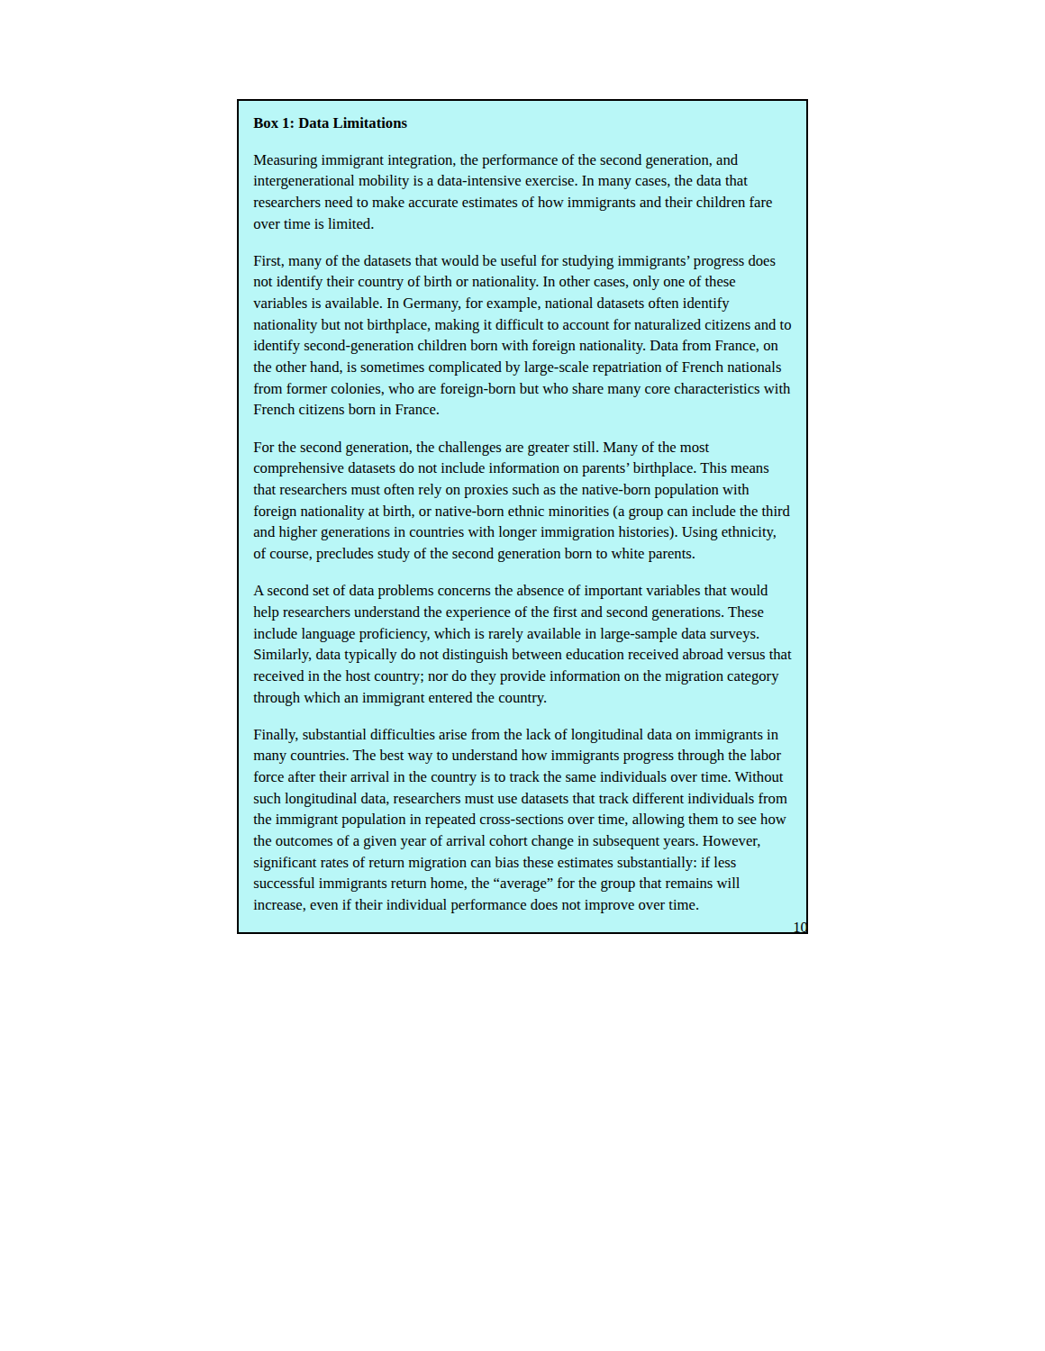Box 1: Data Limitations
Measuring immigrant integration, the performance of the second generation, and intergenerational mobility is a data-intensive exercise. In many cases, the data that researchers need to make accurate estimates of how immigrants and their children fare over time is limited.
First, many of the datasets that would be useful for studying immigrants’ progress does not identify their country of birth or nationality. In other cases, only one of these variables is available. In Germany, for example, national datasets often identify nationality but not birthplace, making it difficult to account for naturalized citizens and to identify second-generation children born with foreign nationality. Data from France, on the other hand, is sometimes complicated by large-scale repatriation of French nationals from former colonies, who are foreign-born but who share many core characteristics with French citizens born in France.
For the second generation, the challenges are greater still. Many of the most comprehensive datasets do not include information on parents’ birthplace. This means that researchers must often rely on proxies such as the native-born population with foreign nationality at birth, or native-born ethnic minorities (a group can include the third and higher generations in countries with longer immigration histories). Using ethnicity, of course, precludes study of the second generation born to white parents.
A second set of data problems concerns the absence of important variables that would help researchers understand the experience of the first and second generations. These include language proficiency, which is rarely available in large-sample data surveys. Similarly, data typically do not distinguish between education received abroad versus that received in the host country; nor do they provide information on the migration category through which an immigrant entered the country.
Finally, substantial difficulties arise from the lack of longitudinal data on immigrants in many countries. The best way to understand how immigrants progress through the labor force after their arrival in the country is to track the same individuals over time. Without such longitudinal data, researchers must use datasets that track different individuals from the immigrant population in repeated cross-sections over time, allowing them to see how the outcomes of a given year of arrival cohort change in subsequent years. However, significant rates of return migration can bias these estimates substantially: if less successful immigrants return home, the “average” for the group that remains will increase, even if their individual performance does not improve over time.
10